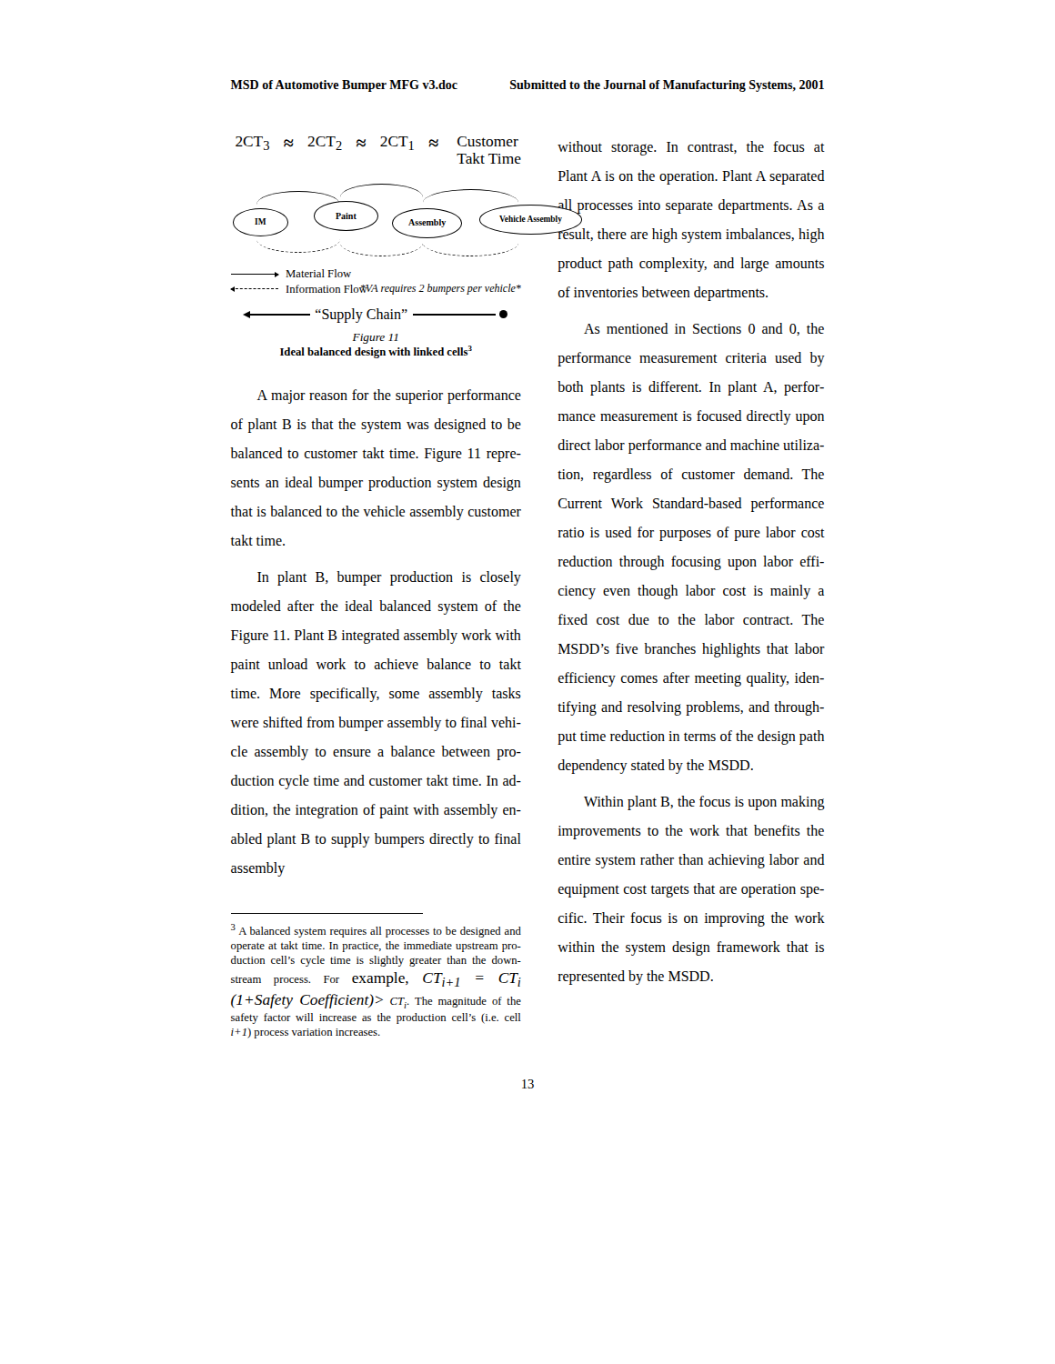MSD of Automotive Bumper MFG v3.doc
Submitted to the Journal of Manufacturing Systems, 2001
2CT3 ≈ 2CT2 ≈ 2CT1 ≈ Customer
Takt Time
IM
Paint
Assembly
Vehicle Assembly
Material Flow
Information Flow
*VA requires 2 bumpers per vehicle*
“Supply Chain”
Figure 11
Ideal balanced design with linked cells3
A major reason for the superior performance of plant B is that the system was designed to be balanced to customer takt time. Figure 11 represents an ideal bumper production system design that is balanced to the vehicle assembly customer takt time.
In plant B, bumper production is closely modeled after the ideal balanced system of the Figure 11. Plant B integrated assembly work with paint unload work to achieve balance to takt time. More specifically, some assembly tasks were shifted from bumper assembly to final vehicle assembly to ensure a balance between production cycle time and customer takt time. In addition, the integration of paint with assembly enabled plant B to supply bumpers directly to final assembly
3 A balanced system requires all processes to be designed and operate at takt time. In practice, the immediate upstream production cell’s cycle time is slightly greater than the downstream process. For example, CTi+1 = CTi (1+Safety Coefficient)> CTi. The magnitude of the safety factor will increase as the production cell’s (i.e. cell i+1) process variation increases.
without storage. In contrast, the focus at Plant A is on the operation. Plant A separated all processes into separate departments. As a result, there are high system imbalances, high product path complexity, and large amounts of inventories between departments.
As mentioned in Sections 0 and 0, the performance measurement criteria used by both plants is different. In plant A, performance measurement is focused directly upon direct labor performance and machine utilization, regardless of customer demand. The Current Work Standard-based performance ratio is used for purposes of pure labor cost reduction through focusing upon labor efficiency even though labor cost is mainly a fixed cost due to the labor contract. The MSDD’s five branches highlights that labor efficiency comes after meeting quality, identifying and resolving problems, and throughput time reduction in terms of the design path dependency stated by the MSDD.
Within plant B, the focus is upon making improvements to the work that benefits the entire system rather than achieving labor and equipment cost targets that are operation specific. Their focus is on improving the work within the system design framework that is represented by the MSDD.
13